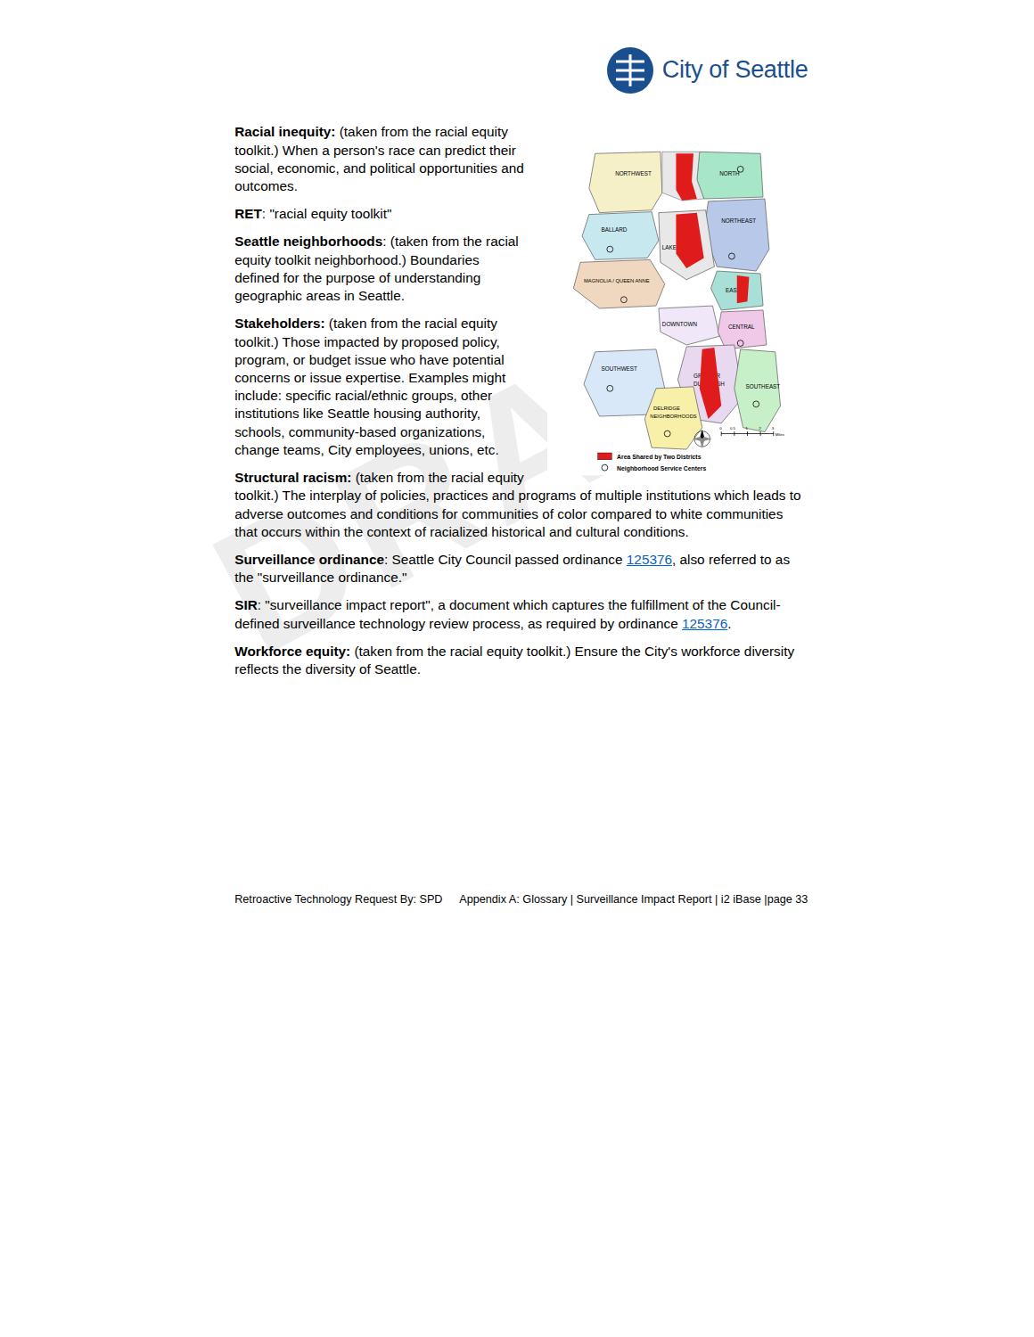DRAFT
City of Seattle
NORTHWEST NORTH BALLARD NORTHEAST LAKE UNION MAGNOLIA / QUEEN ANNE EAST DOWNTOWN CENTRAL SOUTHWEST GREATER DUWAMISH DELRIDGE NEIGHBORHOODS SOUTHEAST 0 0.5 1 2 3 Miles Area Shared by Two Districts Neighborhood Service Centers
Racial inequity: (taken from the racial equity toolkit.) When a person's race can predict their social, economic, and political opportunities and outcomes.
RET: "racial equity toolkit"
Seattle neighborhoods: (taken from the racial equity toolkit neighborhood.) Boundaries defined for the purpose of understanding geographic areas in Seattle.
Stakeholders: (taken from the racial equity toolkit.) Those impacted by proposed policy, program, or budget issue who have potential concerns or issue expertise. Examples might include: specific racial/ethnic groups, other institutions like Seattle housing authority, schools, community-based organizations, change teams, City employees, unions, etc.
Structural racism: (taken from the racial equity toolkit.) The interplay of policies, practices and programs of multiple institutions which leads to adverse outcomes and conditions for communities of color compared to white communities that occurs within the context of racialized historical and cultural conditions.
Surveillance ordinance: Seattle City Council passed ordinance 125376, also referred to as the "surveillance ordinance."
SIR: "surveillance impact report", a document which captures the fulfillment of the Council-defined surveillance technology review process, as required by ordinance 125376.
Workforce equity: (taken from the racial equity toolkit.) Ensure the City's workforce diversity reflects the diversity of Seattle.
Retroactive Technology Request By: SPD
Appendix A: Glossary | Surveillance Impact Report | i2 iBase |page 33